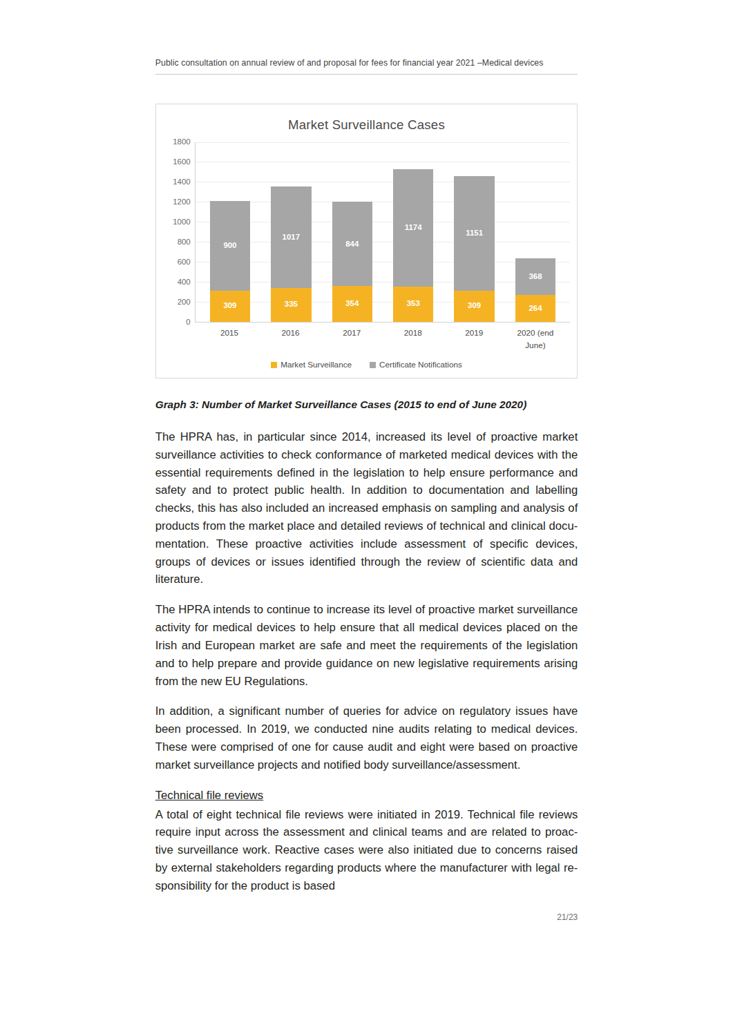Public consultation on annual review of and proposal for fees for financial year 2021 –Medical devices
Market Surveillance Cases
1800 1600 1400 1200 1000 800 600 400 200 0
900
309
1017
335
844
354
1174
353
1151
309
368
264
2015
2016
2017
2018
2019
2020 (end June)
Market Surveillance
Certificate Notifications
Graph 3: Number of Market Surveillance Cases (2015 to end of June 2020)
The HPRA has, in particular since 2014, increased its level of proactive market surveillance activities to check conformance of marketed medical devices with the essential requirements defined in the legislation to help ensure performance and safety and to protect public health. In addition to documentation and labelling checks, this has also included an increased emphasis on sampling and analysis of products from the market place and detailed reviews of technical and clinical documentation. These proactive activities include assessment of specific devices, groups of devices or issues identified through the review of scientific data and literature.
The HPRA intends to continue to increase its level of proactive market surveillance activity for medical devices to help ensure that all medical devices placed on the Irish and European market are safe and meet the requirements of the legislation and to help prepare and provide guidance on new legislative requirements arising from the new EU Regulations.
In addition, a significant number of queries for advice on regulatory issues have been processed. In 2019, we conducted nine audits relating to medical devices. These were comprised of one for cause audit and eight were based on proactive market surveillance projects and notified body surveillance/assessment.
Technical file reviews
A total of eight technical file reviews were initiated in 2019. Technical file reviews require input across the assessment and clinical teams and are related to proactive surveillance work. Reactive cases were also initiated due to concerns raised by external stakeholders regarding products where the manufacturer with legal responsibility for the product is based
21/23